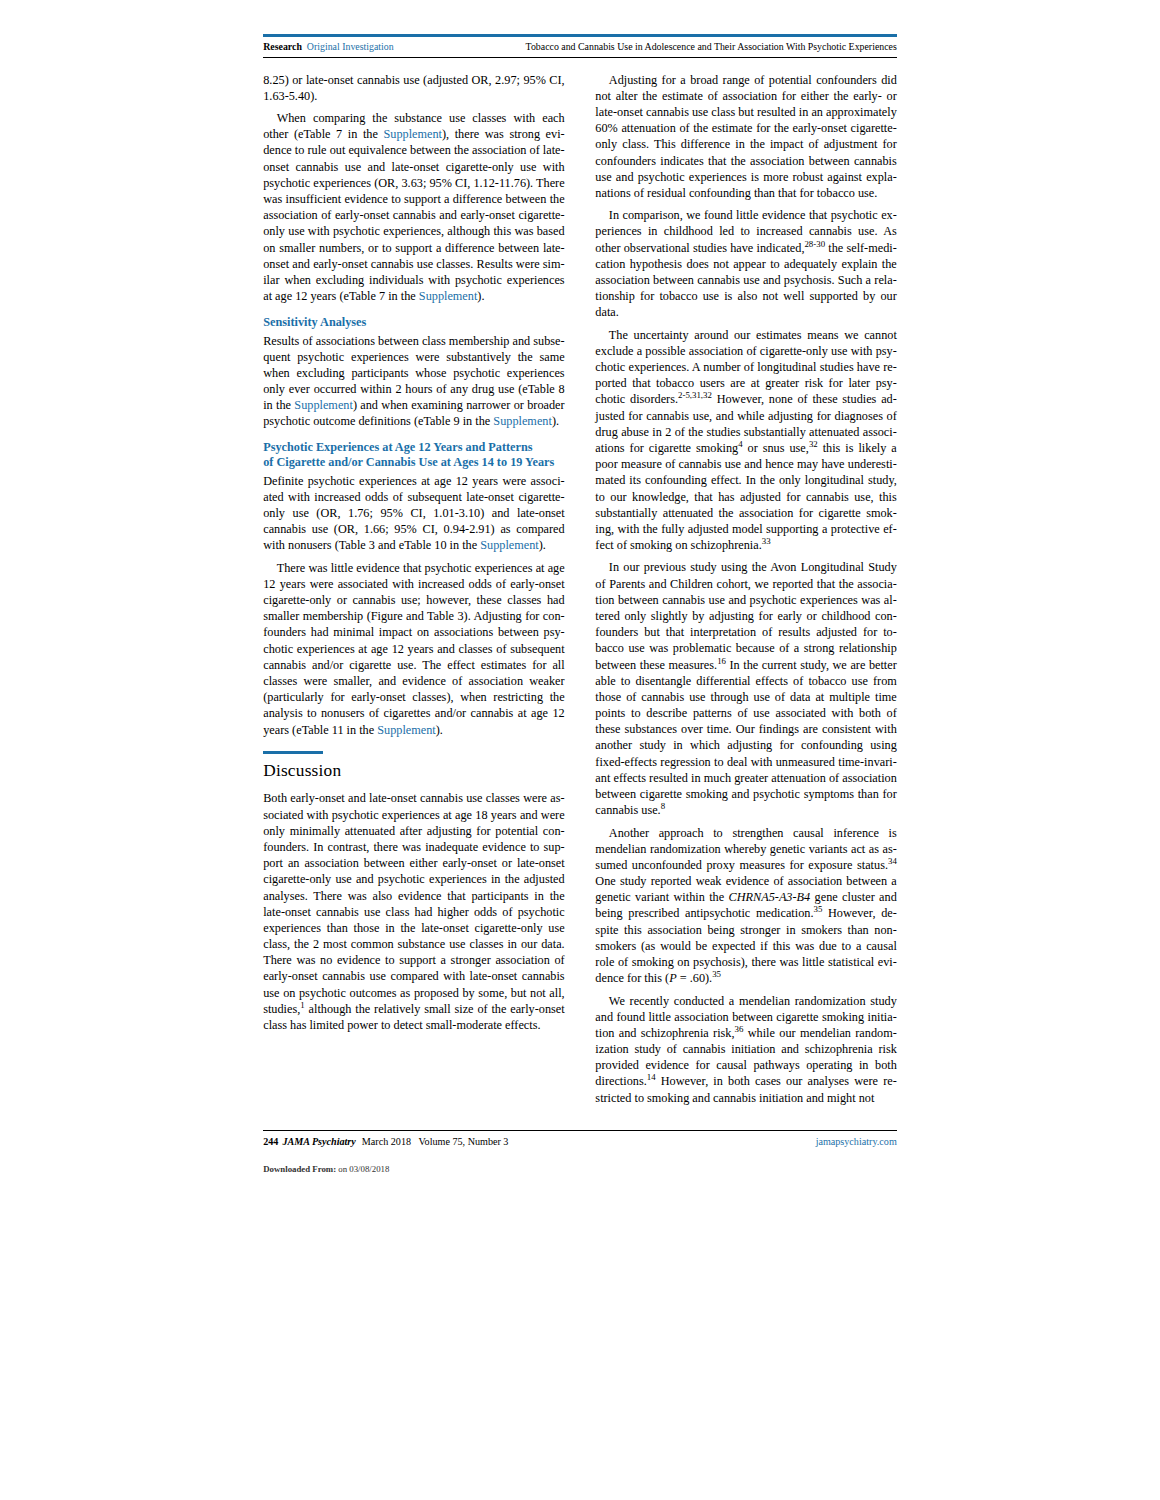Research Original Investigation
Tobacco and Cannabis Use in Adolescence and Their Association With Psychotic Experiences
8.25) or late-onset cannabis use (adjusted OR, 2.97; 95% CI, 1.63-5.40).
When comparing the substance use classes with each other (eTable 7 in the Supplement), there was strong evidence to rule out equivalence between the association of late-onset cannabis use and late-onset cigarette-only use with psychotic experiences (OR, 3.63; 95% CI, 1.12-11.76). There was insufficient evidence to support a difference between the association of early-onset cannabis and early-onset cigarette-only use with psychotic experiences, although this was based on smaller numbers, or to support a difference between late-onset and early-onset cannabis use classes. Results were similar when excluding individuals with psychotic experiences at age 12 years (eTable 7 in the Supplement).
Sensitivity Analyses
Results of associations between class membership and subsequent psychotic experiences were substantively the same when excluding participants whose psychotic experiences only ever occurred within 2 hours of any drug use (eTable 8 in the Supplement) and when examining narrower or broader psychotic outcome definitions (eTable 9 in the Supplement).
Psychotic Experiences at Age 12 Years and Patterns
of Cigarette and/or Cannabis Use at Ages 14 to 19 Years
Definite psychotic experiences at age 12 years were associated with increased odds of subsequent late-onset cigarette-only use (OR, 1.76; 95% CI, 1.01-3.10) and late-onset cannabis use (OR, 1.66; 95% CI, 0.94-2.91) as compared with nonusers (Table 3 and eTable 10 in the Supplement).
There was little evidence that psychotic experiences at age 12 years were associated with increased odds of early-onset cigarette-only or cannabis use; however, these classes had smaller membership (Figure and Table 3). Adjusting for confounders had minimal impact on associations between psychotic experiences at age 12 years and classes of subsequent cannabis and/or cigarette use. The effect estimates for all classes were smaller, and evidence of association weaker (particularly for early-onset classes), when restricting the analysis to nonusers of cigarettes and/or cannabis at age 12 years (eTable 11 in the Supplement).
Discussion
Both early-onset and late-onset cannabis use classes were associated with psychotic experiences at age 18 years and were only minimally attenuated after adjusting for potential confounders. In contrast, there was inadequate evidence to support an association between either early-onset or late-onset cigarette-only use and psychotic experiences in the adjusted analyses. There was also evidence that participants in the late-onset cannabis use class had higher odds of psychotic experiences than those in the late-onset cigarette-only use class, the 2 most common substance use classes in our data. There was no evidence to support a stronger association of early-onset cannabis use compared with late-onset cannabis use on psychotic outcomes as proposed by some, but not all, studies,1 although the relatively small size of the early-onset class has limited power to detect small-moderate effects.
Adjusting for a broad range of potential confounders did not alter the estimate of association for either the early- or late-onset cannabis use class but resulted in an approximately 60% attenuation of the estimate for the early-onset cigarette-only class. This difference in the impact of adjustment for confounders indicates that the association between cannabis use and psychotic experiences is more robust against explanations of residual confounding than that for tobacco use.
In comparison, we found little evidence that psychotic experiences in childhood led to increased cannabis use. As other observational studies have indicated,28-30 the self-medication hypothesis does not appear to adequately explain the association between cannabis use and psychosis. Such a relationship for tobacco use is also not well supported by our data.
The uncertainty around our estimates means we cannot exclude a possible association of cigarette-only use with psychotic experiences. A number of longitudinal studies have reported that tobacco users are at greater risk for later psychotic disorders.2-5,31,32 However, none of these studies adjusted for cannabis use, and while adjusting for diagnoses of drug abuse in 2 of the studies substantially attenuated associations for cigarette smoking4 or snus use,32 this is likely a poor measure of cannabis use and hence may have underestimated its confounding effect. In the only longitudinal study, to our knowledge, that has adjusted for cannabis use, this substantially attenuated the association for cigarette smoking, with the fully adjusted model supporting a protective effect of smoking on schizophrenia.33
In our previous study using the Avon Longitudinal Study of Parents and Children cohort, we reported that the association between cannabis use and psychotic experiences was altered only slightly by adjusting for early or childhood confounders but that interpretation of results adjusted for tobacco use was problematic because of a strong relationship between these measures.16 In the current study, we are better able to disentangle differential effects of tobacco use from those of cannabis use through use of data at multiple time points to describe patterns of use associated with both of these substances over time. Our findings are consistent with another study in which adjusting for confounding using fixed-effects regression to deal with unmeasured time-invariant effects resulted in much greater attenuation of association between cigarette smoking and psychotic symptoms than for cannabis use.8
Another approach to strengthen causal inference is mendelian randomization whereby genetic variants act as assumed unconfounded proxy measures for exposure status.34 One study reported weak evidence of association between a genetic variant within the CHRNA5-A3-B4 gene cluster and being prescribed antipsychotic medication.35 However, despite this association being stronger in smokers than nonsmokers (as would be expected if this was due to a causal role of smoking on psychosis), there was little statistical evidence for this (P = .60).35
We recently conducted a mendelian randomization study and found little association between cigarette smoking initiation and schizophrenia risk,36 while our mendelian randomization study of cannabis initiation and schizophrenia risk provided evidence for causal pathways operating in both directions.14 However, in both cases our analyses were restricted to smoking and cannabis initiation and might not
244 JAMA Psychiatry March 2018 Volume 75, Number 3
jamapsychiatry.com
Downloaded From: on 03/08/2018